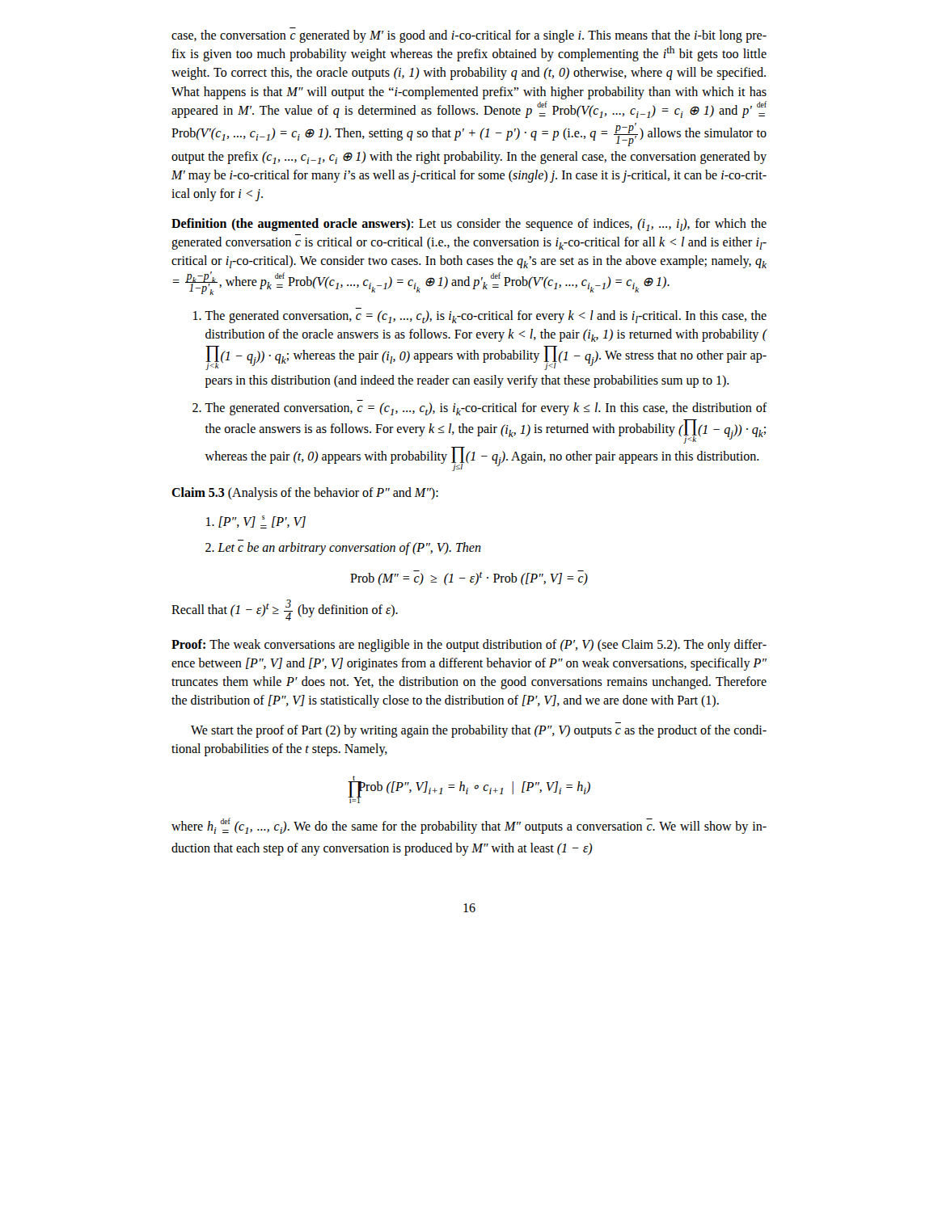case, the conversation c generated by M′ is good and i-co-critical for a single i. This means that the i-bit long prefix is given too much probability weight whereas the prefix obtained by complementing the ith bit gets too little weight. To correct this, the oracle outputs (i, 1) with probability q and (t, 0) otherwise, where q will be specified. What happens is that M″ will output the “i-complemented prefix” with higher probability than with which it has appeared in M′. The value of q is determined as follows. Denote p def= Prob(V(c1, ..., ci−1) = ci ⊕ 1) and p′ def= Prob(V′(c1, ..., ci−1) = ci ⊕ 1). Then, setting q so that p′ + (1 − p′) · q = p (i.e., q = p−p′1−p′) allows the simulator to output the prefix (c1, ..., ci−1, ci ⊕ 1) with the right probability. In the general case, the conversation generated by M′ may be i-co-critical for many i’s as well as j-critical for some (single) j. In case it is j-critical, it can be i-co-critical only for i < j.
Definition (the augmented oracle answers): Let us consider the sequence of indices, (i1, ..., il), for which the generated conversation c is critical or co-critical (i.e., the conversation is ik-co-critical for all k < l and is either il-critical or il-co-critical). We consider two cases. In both cases the qk’s are set as in the above example; namely, qk = pk−p′k 1−p′k, where pk def= Prob(V(c1, ..., cik−1) = cik ⊕ 1) and p′k def= Prob(V′(c1, ..., cik−1) = cik ⊕ 1).
The generated conversation, c = (c1, ..., ct), is ik-co-critical for every k < l and is il-critical. In this case, the distribution of the oracle answers is as follows. For every k < l, the pair (ik, 1) is returned with probability (∏j<k(1 − qj)) · qk; whereas the pair (il, 0) appears with probability ∏j<l(1 − qj). We stress that no other pair appears in this distribution (and indeed the reader can easily verify that these probabilities sum up to 1).
The generated conversation, c = (c1, ..., ct), is ik-co-critical for every k ≤ l. In this case, the distribution of the oracle answers is as follows. For every k ≤ l, the pair (ik, 1) is returned with probability (∏j<k(1 − qj)) · qk; whereas the pair (t, 0) appears with probability ∏j≤l(1 − qj). Again, no other pair appears in this distribution.
Claim 5.3 (Analysis of the behavior of P″ and M″):
[P″, V] s= [P′, V]
Let c be an arbitrary conversation of (P″, V). Then
Prob (M″ = c) ≥ (1 − ε)t · Prob ([P″, V] = c)
Recall that (1 − ε)t ≥ 34 (by definition of ε).
Proof: The weak conversations are negligible in the output distribution of (P′, V) (see Claim 5.2). The only difference between [P″, V] and [P′, V] originates from a different behavior of P″ on weak conversations, specifically P″ truncates them while P′ does not. Yet, the distribution on the good conversations remains unchanged. Therefore the distribution of [P″, V] is statistically close to the distribution of [P′, V], and we are done with Part (1).
We start the proof of Part (2) by writing again the probability that (P″, V) outputs c as the product of the conditional probabilities of the t steps. Namely,
∏i=1t Prob ([P″, V]i+1 = hi ∘ ci+1 | [P″, V]i = hi)
where hi def= (c1, ..., ci). We do the same for the probability that M″ outputs a conversation c. We will show by induction that each step of any conversation is produced by M″ with at least (1 − ε)
16